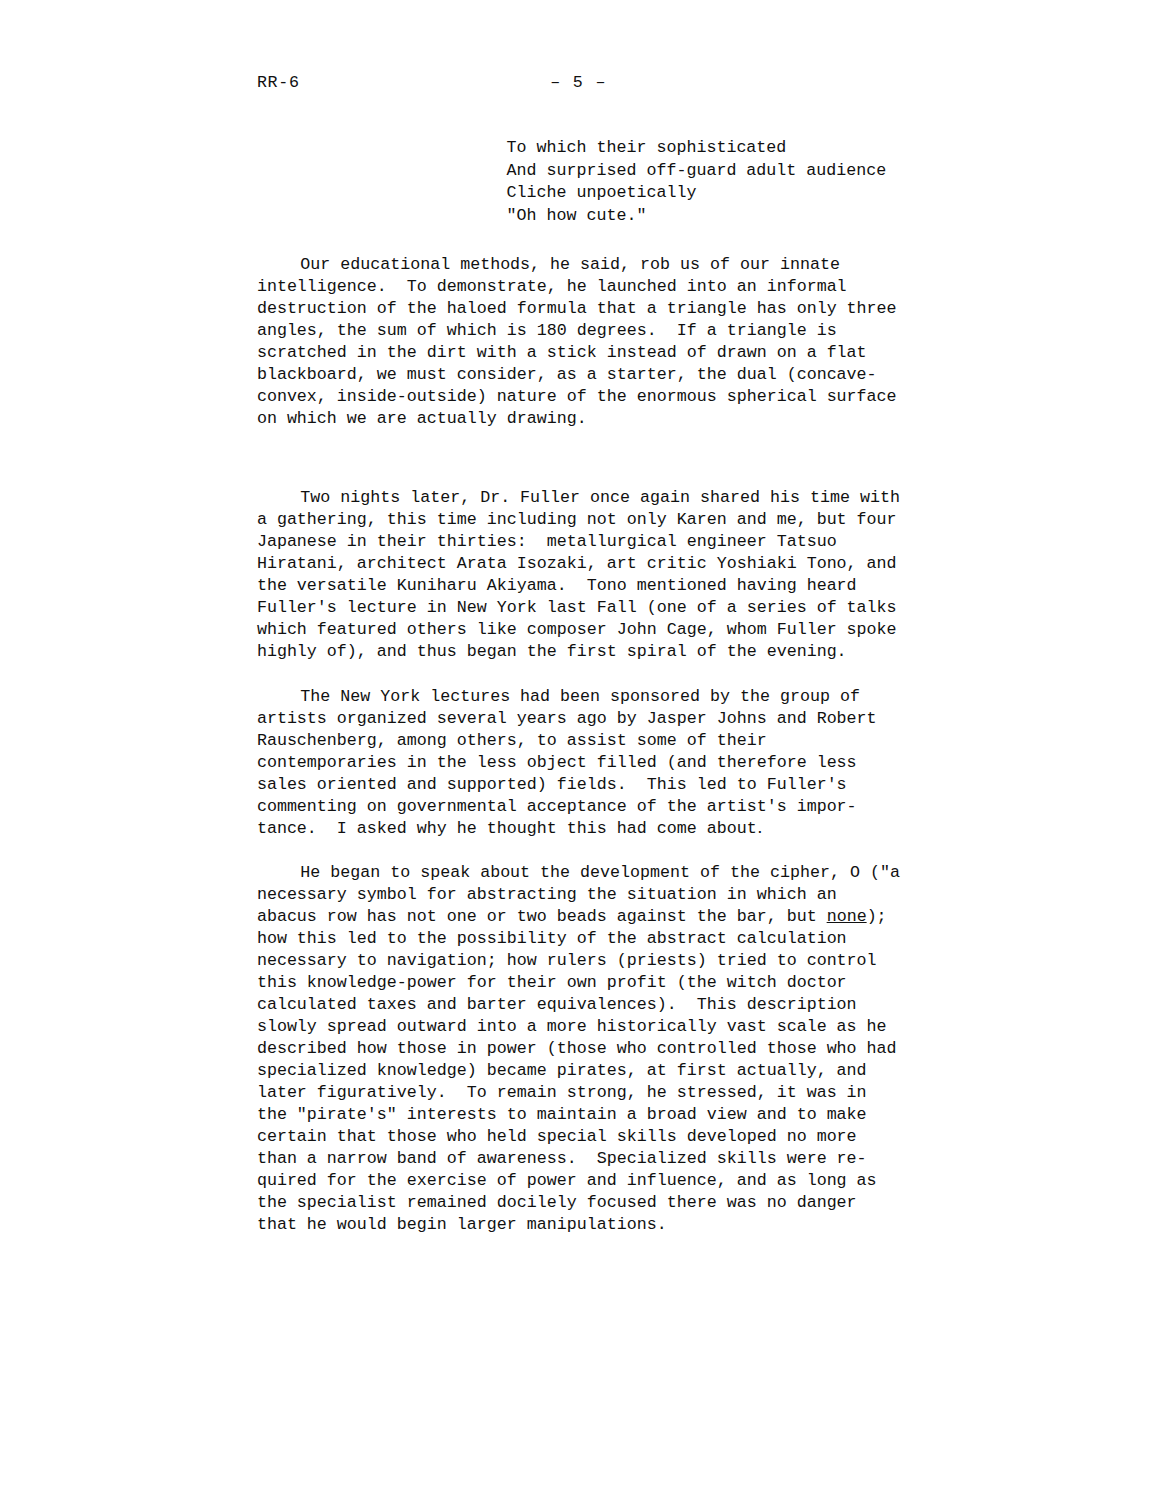RR‑6 – 5 –
To which their sophisticated And surprised off-guard adult audience Cliche unpoetically "Oh how cute."
Our educational methods, he said, rob us of our innate intelligence. To demonstrate, he launched into an informal destruction of the haloed formula that a triangle has only three angles, the sum of which is 180 degrees. If a triangle is scratched in the dirt with a stick instead of drawn on a flat blackboard, we must consider, as a starter, the dual (concave-convex, inside-outside) nature of the enormous spherical surface on which we are actually drawing.
Two nights later, Dr. Fuller once again shared his time with a gathering, this time including not only Karen and me, but four Japanese in their thirties: metallurgical engineer Tatsuo Hiratani, architect Arata Isozaki, art critic Yoshiaki Tono, and the versatile Kuniharu Akiyama. Tono mentioned having heard Fuller's lecture in New York last Fall (one of a series of talks which featured others like composer John Cage, whom Fuller spoke highly of), and thus began the first spiral of the evening.
The New York lectures had been sponsored by the group of artists organized several years ago by Jasper Johns and Robert Rauschenberg, among others, to assist some of their contemporaries in the less object filled (and therefore less sales oriented and supported) fields. This led to Fuller's commenting on governmental acceptance of the artist's impor- tance. I asked why he thought this had come about․
He began to speak about the development of the cipher, O ("a necessary symbol for abstracting the situation in which an abacus row has not one or two beads against the bar, but none); how this led to the possibility of the abstract calculation necessary to navigation; how rulers (priests) tried to control this knowledge-power for their own profit (the witch doctor calculated taxes and barter equivalences). This description slowly spread outward into a more historically vast scale as he described how those in power (those who controlled those who had specialized knowledge) became pirates, at first actually, and later figuratively. To remain strong, he stressed, it was in the "pirate's" interests to maintain a broad view and to make certain that those who held special skills developed no more than a narrow band of awareness. Specialized skills were re- quired for the exercise of power and influence, and as long as the specialist remained docilely focused there was no danger that he would begin larger manipulations.